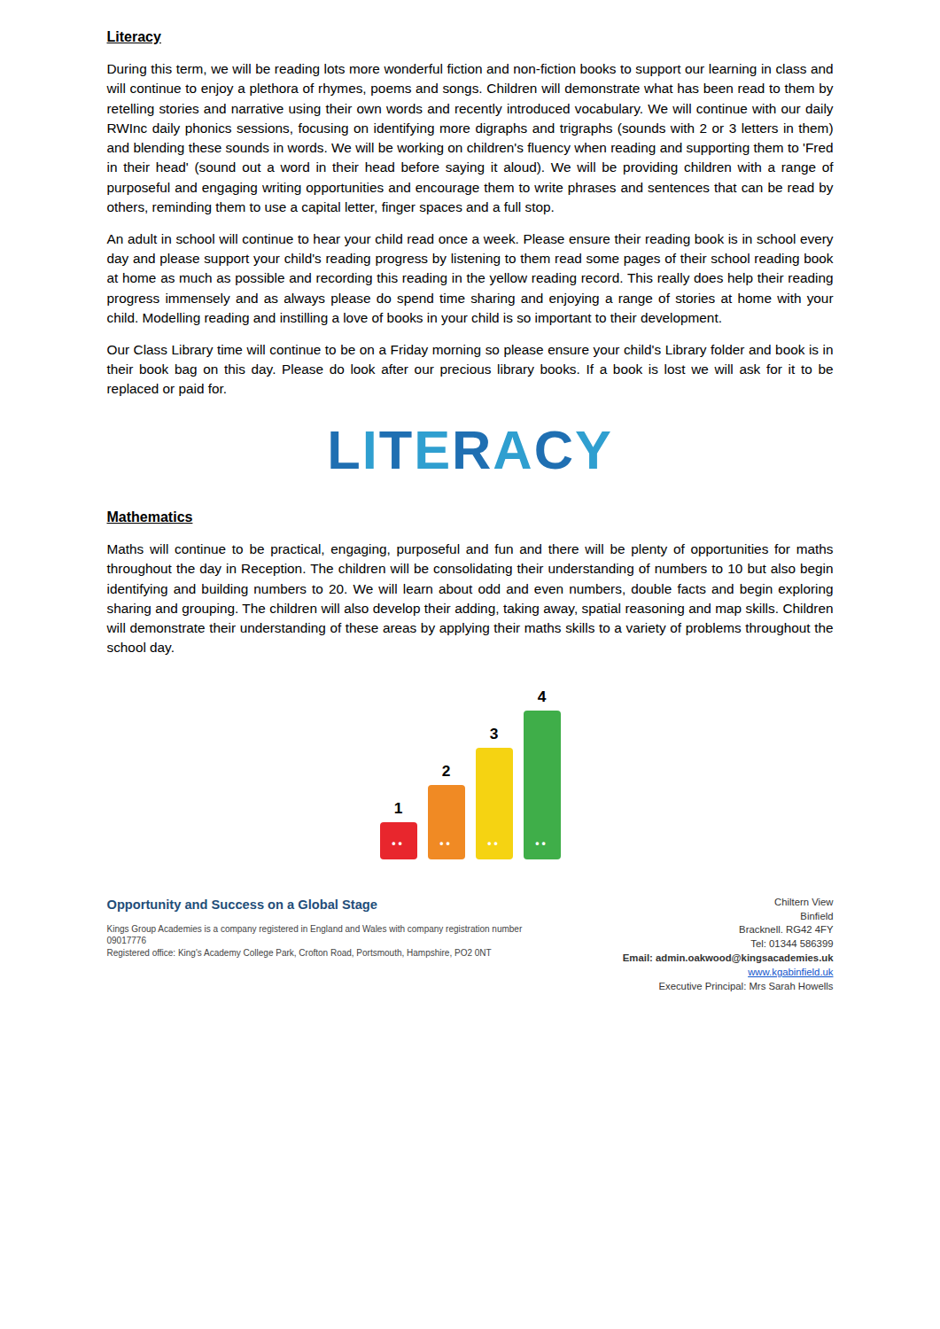Literacy
During this term, we will be reading lots more wonderful fiction and non-fiction books to support our learning in class and will continue to enjoy a plethora of rhymes, poems and songs. Children will demonstrate what has been read to them by retelling stories and narrative using their own words and recently introduced vocabulary. We will continue with our daily RWInc daily phonics sessions, focusing on identifying more digraphs and trigraphs (sounds with 2 or 3 letters in them) and blending these sounds in words. We will be working on children's fluency when reading and supporting them to 'Fred in their head' (sound out a word in their head before saying it aloud). We will be providing children with a range of purposeful and engaging writing opportunities and encourage them to write phrases and sentences that can be read by others, reminding them to use a capital letter, finger spaces and a full stop.
An adult in school will continue to hear your child read once a week. Please ensure their reading book is in school every day and please support your child's reading progress by listening to them read some pages of their school reading book at home as much as possible and recording this reading in the yellow reading record. This really does help their reading progress immensely and as always please do spend time sharing and enjoying a range of stories at home with your child. Modelling reading and instilling a love of books in your child is so important to their development.
Our Class Library time will continue to be on a Friday morning so please ensure your child's Library folder and book is in their book bag on this day. Please do look after our precious library books. If a book is lost we will ask for it to be replaced or paid for.
LITERACY
Mathematics
Maths will continue to be practical, engaging, purposeful and fun and there will be plenty of opportunities for maths throughout the day in Reception. The children will be consolidating their understanding of numbers to 10 but also begin identifying and building numbers to 20. We will learn about odd and even numbers, double facts and begin exploring sharing and grouping. The children will also develop their adding, taking away, spatial reasoning and map skills. Children will demonstrate their understanding of these areas by applying their maths skills to a variety of problems throughout the school day.
| 1 •• | 2 •• | 3 •• | 4 •• |
Opportunity and Success on a Global Stage
Kings Group Academies is a company registered in England and Wales with company registration number 09017776
Registered office: King's Academy College Park, Crofton Road, Portsmouth, Hampshire, PO2 0NT
Chiltern View
Binfield
Bracknell. RG42 4FY
Tel: 01344 586399
Email: admin.oakwood@kingsacademies.uk
www.kgabinfield.uk
Executive Principal: Mrs Sarah Howells